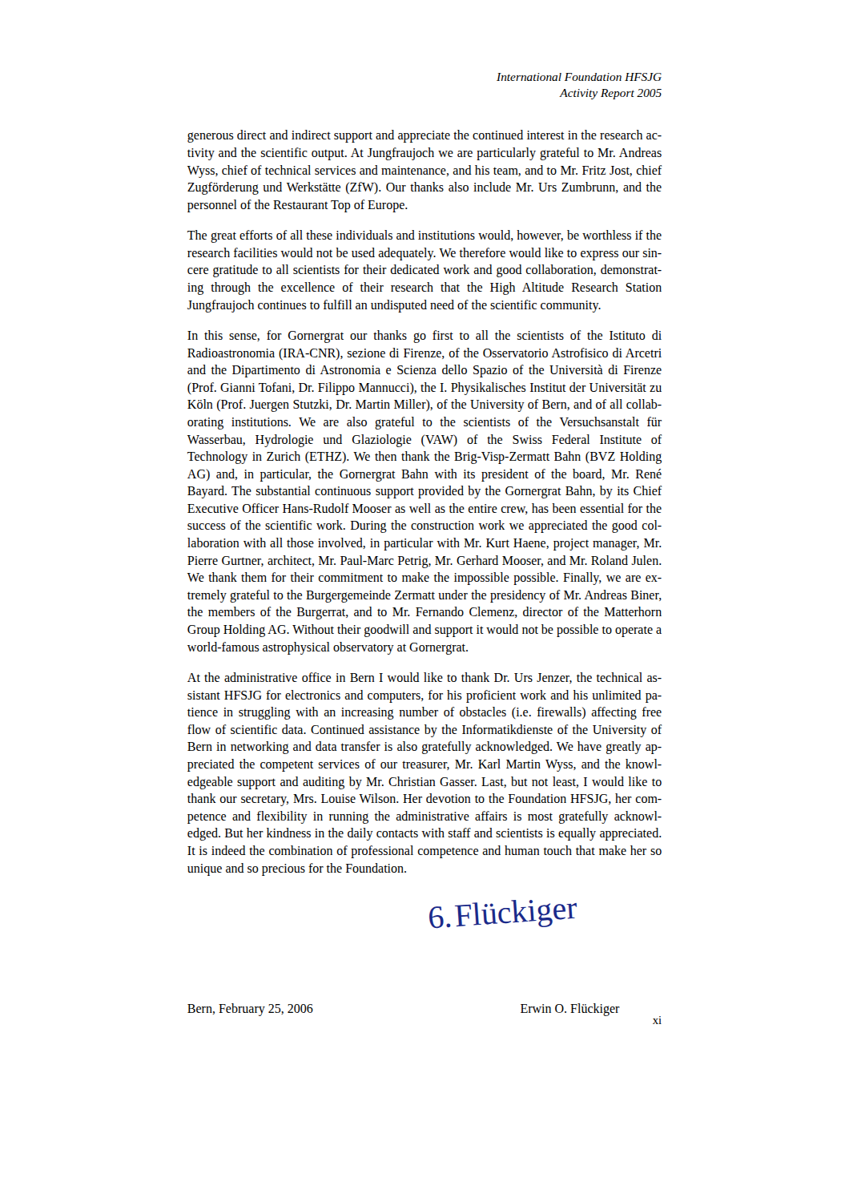International Foundation HFSJG
Activity Report 2005
generous direct and indirect support and appreciate the continued interest in the research activity and the scientific output. At Jungfraujoch we are particularly grateful to Mr. Andreas Wyss, chief of technical services and maintenance, and his team, and to Mr. Fritz Jost, chief Zugförderung und Werkstätte (ZfW). Our thanks also include Mr. Urs Zumbrunn, and the personnel of the Restaurant Top of Europe.
The great efforts of all these individuals and institutions would, however, be worthless if the research facilities would not be used adequately. We therefore would like to express our sincere gratitude to all scientists for their dedicated work and good collaboration, demonstrating through the excellence of their research that the High Altitude Research Station Jungfraujoch continues to fulfill an undisputed need of the scientific community.
In this sense, for Gornergrat our thanks go first to all the scientists of the Istituto di Radioastronomia (IRA-CNR), sezione di Firenze, of the Osservatorio Astrofisico di Arcetri and the Dipartimento di Astronomia e Scienza dello Spazio of the Università di Firenze (Prof. Gianni Tofani, Dr. Filippo Mannucci), the I. Physikalisches Institut der Universität zu Köln (Prof. Juergen Stutzki, Dr. Martin Miller), of the University of Bern, and of all collaborating institutions. We are also grateful to the scientists of the Versuchsanstalt für Wasserbau, Hydrologie und Glaziologie (VAW) of the Swiss Federal Institute of Technology in Zurich (ETHZ). We then thank the Brig-Visp-Zermatt Bahn (BVZ Holding AG) and, in particular, the Gornergrat Bahn with its president of the board, Mr. René Bayard. The substantial continuous support provided by the Gornergrat Bahn, by its Chief Executive Officer Hans-Rudolf Mooser as well as the entire crew, has been essential for the success of the scientific work. During the construction work we appreciated the good collaboration with all those involved, in particular with Mr. Kurt Haene, project manager, Mr. Pierre Gurtner, architect, Mr. Paul-Marc Petrig, Mr. Gerhard Mooser, and Mr. Roland Julen. We thank them for their commitment to make the impossible possible. Finally, we are extremely grateful to the Burgergemeinde Zermatt under the presidency of Mr. Andreas Biner, the members of the Burgerrat, and to Mr. Fernando Clemenz, director of the Matterhorn Group Holding AG. Without their goodwill and support it would not be possible to operate a world-famous astrophysical observatory at Gornergrat.
At the administrative office in Bern I would like to thank Dr. Urs Jenzer, the technical assistant HFSJG for electronics and computers, for his proficient work and his unlimited patience in struggling with an increasing number of obstacles (i.e. firewalls) affecting free flow of scientific data. Continued assistance by the Informatikdienste of the University of Bern in networking and data transfer is also gratefully acknowledged. We have greatly appreciated the competent services of our treasurer, Mr. Karl Martin Wyss, and the knowledgeable support and auditing by Mr. Christian Gasser. Last, but not least, I would like to thank our secretary, Mrs. Louise Wilson. Her devotion to the Foundation HFSJG, her competence and flexibility in running the administrative affairs is most gratefully acknowledged. But her kindness in the daily contacts with staff and scientists is equally appreciated. It is indeed the combination of professional competence and human touch that make her so unique and so precious for the Foundation.
6. Flückiger
Bern, February 25, 2006
Erwin O. Flückiger
xi